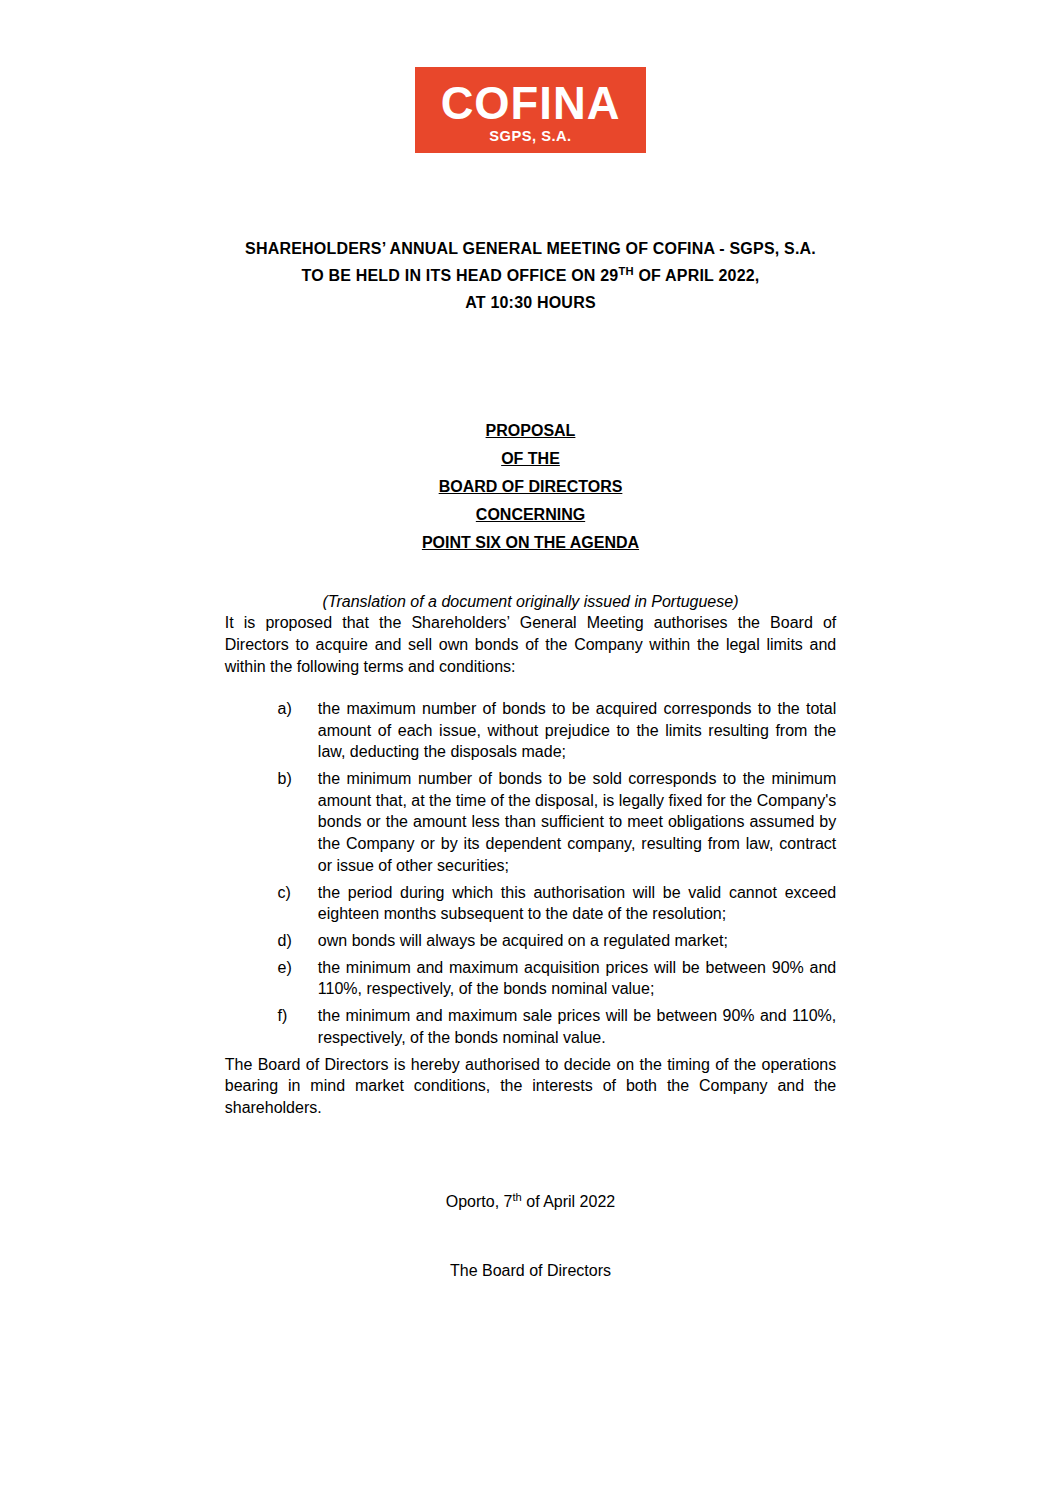COFINA
SGPS, S.A.
SHAREHOLDERS’ ANNUAL GENERAL MEETING OF COFINA - SGPS, S.A.
TO BE HELD IN ITS HEAD OFFICE ON 29TH OF APRIL 2022,
AT 10:30 HOURS
PROPOSAL
OF THE
BOARD OF DIRECTORS
CONCERNING
POINT SIX ON THE AGENDA
(Translation of a document originally issued in Portuguese)
It is proposed that the Shareholders’ General Meeting authorises the Board of Directors to acquire and sell own bonds of the Company within the legal limits and within the following terms and conditions:
a) the maximum number of bonds to be acquired corresponds to the total amount of each issue, without prejudice to the limits resulting from the law, deducting the disposals made;
b) the minimum number of bonds to be sold corresponds to the minimum amount that, at the time of the disposal, is legally fixed for the Company's bonds or the amount less than sufficient to meet obligations assumed by the Company or by its dependent company, resulting from law, contract or issue of other securities;
c) the period during which this authorisation will be valid cannot exceed eighteen months subsequent to the date of the resolution;
d) own bonds will always be acquired on a regulated market;
e) the minimum and maximum acquisition prices will be between 90% and 110%, respectively, of the bonds nominal value;
f) the minimum and maximum sale prices will be between 90% and 110%, respectively, of the bonds nominal value.
The Board of Directors is hereby authorised to decide on the timing of the operations bearing in mind market conditions, the interests of both the Company and the shareholders.
Oporto, 7th of April 2022
The Board of Directors